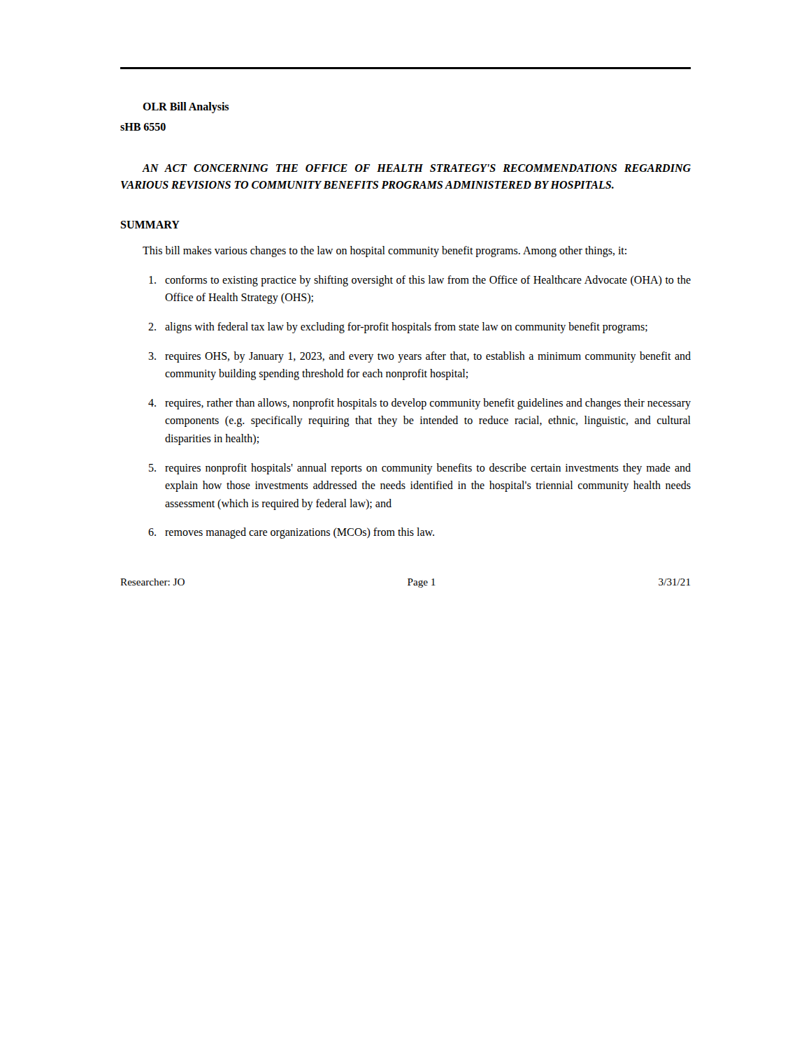OLR Bill Analysis
sHB 6550
An Act Concerning the Office of Health Strategy's Recommendations Regarding Various Revisions to Community Benefits Programs Administered by Hospitals.
Summary
This bill makes various changes to the law on hospital community benefit programs. Among other things, it:
conforms to existing practice by shifting oversight of this law from the Office of Healthcare Advocate (OHA) to the Office of Health Strategy (OHS);
aligns with federal tax law by excluding for-profit hospitals from state law on community benefit programs;
requires OHS, by January 1, 2023, and every two years after that, to establish a minimum community benefit and community building spending threshold for each nonprofit hospital;
requires, rather than allows, nonprofit hospitals to develop community benefit guidelines and changes their necessary components (e.g. specifically requiring that they be intended to reduce racial, ethnic, linguistic, and cultural disparities in health);
requires nonprofit hospitals' annual reports on community benefits to describe certain investments they made and explain how those investments addressed the needs identified in the hospital's triennial community health needs assessment (which is required by federal law); and
removes managed care organizations (MCOs) from this law.
Researcher: JO Page 1 3/31/21